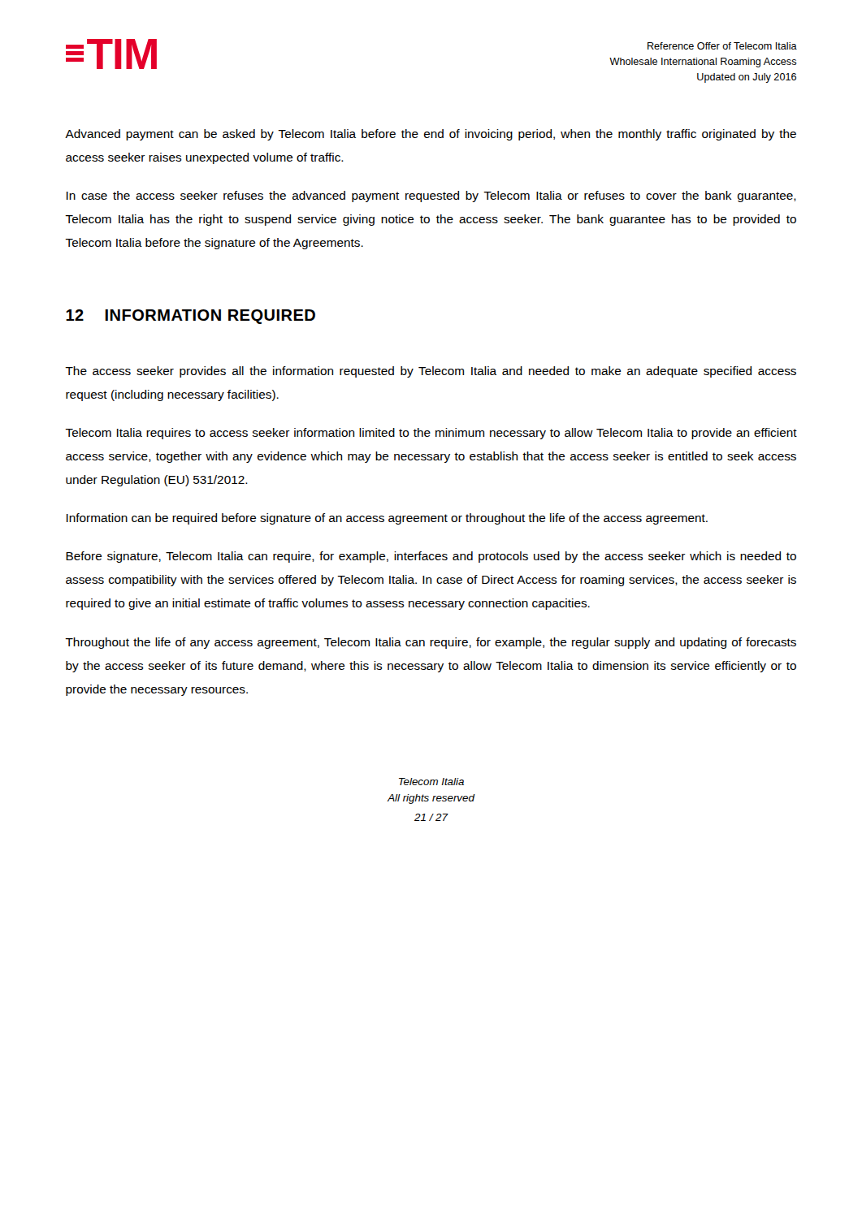TIM
Reference Offer of Telecom Italia
Wholesale International Roaming Access
Updated on July 2016
Advanced payment can be asked by Telecom Italia before the end of invoicing period, when the monthly traffic originated by the access seeker raises unexpected volume of traffic.
In case the access seeker refuses the advanced payment requested by Telecom Italia or refuses to cover the bank guarantee, Telecom Italia has the right to suspend service giving notice to the access seeker. The bank guarantee has to be provided to Telecom Italia before the signature of the Agreements.
12 INFORMATION REQUIRED
The access seeker provides all the information requested by Telecom Italia and needed to make an adequate specified access request (including necessary facilities).
Telecom Italia requires to access seeker information limited to the minimum necessary to allow Telecom Italia to provide an efficient access service, together with any evidence which may be necessary to establish that the access seeker is entitled to seek access under Regulation (EU) 531/2012.
Information can be required before signature of an access agreement or throughout the life of the access agreement.
Before signature, Telecom Italia can require, for example, interfaces and protocols used by the access seeker which is needed to assess compatibility with the services offered by Telecom Italia. In case of Direct Access for roaming services, the access seeker is required to give an initial estimate of traffic volumes to assess necessary connection capacities.
Throughout the life of any access agreement, Telecom Italia can require, for example, the regular supply and updating of forecasts by the access seeker of its future demand, where this is necessary to allow Telecom Italia to dimension its service efficiently or to provide the necessary resources.
Telecom Italia
All rights reserved
21 / 27